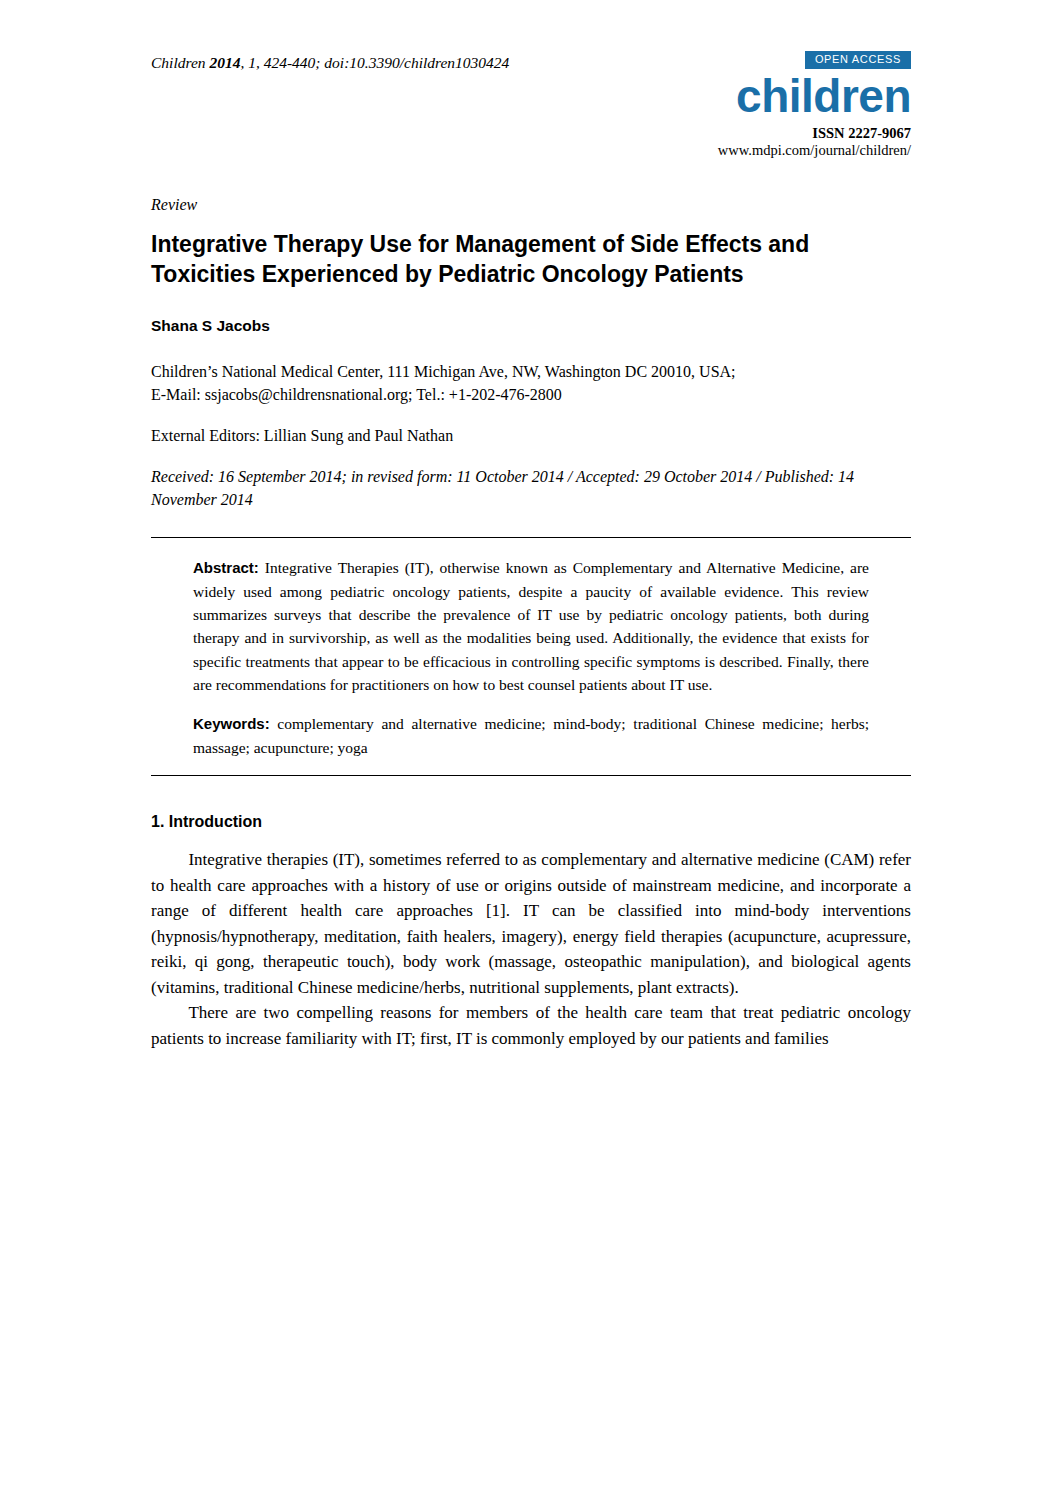Children 2014, 1, 424-440; doi:10.3390/children1030424
OPEN ACCESS
children
ISSN 2227-9067
www.mdpi.com/journal/children/
Review
Integrative Therapy Use for Management of Side Effects and Toxicities Experienced by Pediatric Oncology Patients
Shana S Jacobs
Children’s National Medical Center, 111 Michigan Ave, NW, Washington DC 20010, USA;
E-Mail: ssjacobs@childrensnational.org; Tel.: +1-202-476-2800
External Editors: Lillian Sung and Paul Nathan
Received: 16 September 2014; in revised form: 11 October 2014 / Accepted: 29 October 2014 / Published: 14 November 2014
Abstract: Integrative Therapies (IT), otherwise known as Complementary and Alternative Medicine, are widely used among pediatric oncology patients, despite a paucity of available evidence. This review summarizes surveys that describe the prevalence of IT use by pediatric oncology patients, both during therapy and in survivorship, as well as the modalities being used. Additionally, the evidence that exists for specific treatments that appear to be efficacious in controlling specific symptoms is described. Finally, there are recommendations for practitioners on how to best counsel patients about IT use.
Keywords: complementary and alternative medicine; mind-body; traditional Chinese medicine; herbs; massage; acupuncture; yoga
1. Introduction
Integrative therapies (IT), sometimes referred to as complementary and alternative medicine (CAM) refer to health care approaches with a history of use or origins outside of mainstream medicine, and incorporate a range of different health care approaches [1]. IT can be classified into mind-body interventions (hypnosis/hypnotherapy, meditation, faith healers, imagery), energy field therapies (acupuncture, acupressure, reiki, qi gong, therapeutic touch), body work (massage, osteopathic manipulation), and biological agents (vitamins, traditional Chinese medicine/herbs, nutritional supplements, plant extracts).
There are two compelling reasons for members of the health care team that treat pediatric oncology patients to increase familiarity with IT; first, IT is commonly employed by our patients and families